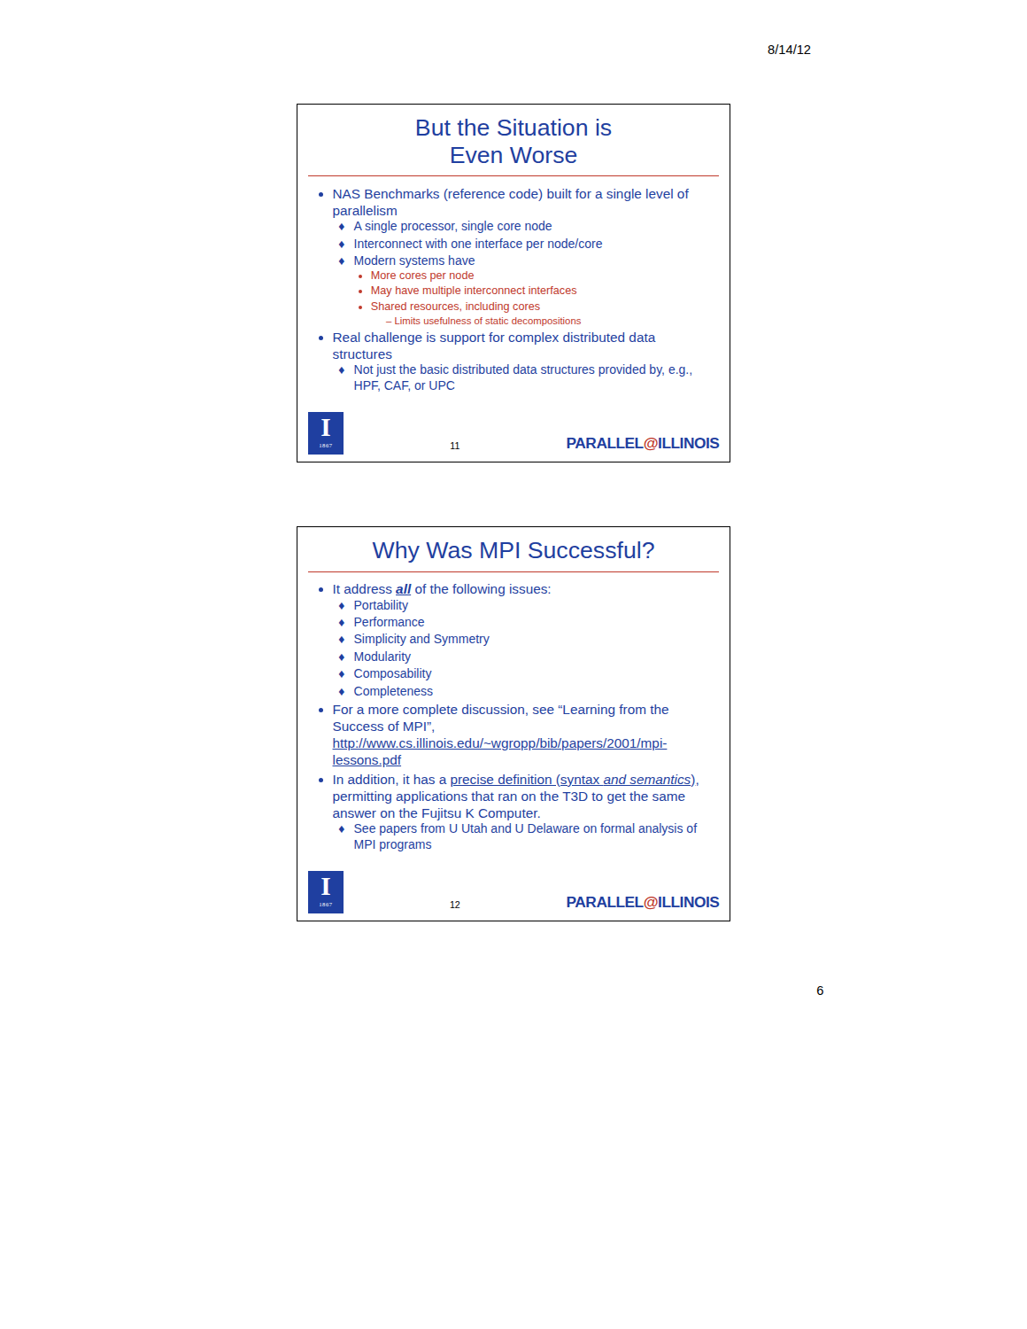8/14/12
But the Situation is
Even Worse
NAS Benchmarks (reference code) built for a single level of parallelism
A single processor, single core node
Interconnect with one interface per node/core
Modern systems have
More cores per node
May have multiple interconnect interfaces
Shared resources, including cores
Limits usefulness of static decompositions
Real challenge is support for complex distributed data structures
Not just the basic distributed data structures provided by, e.g., HPF, CAF, or UPC
I 1867
11
PARALLEL@ILLINOIS
Why Was MPI Successful?
It address all of the following issues:
Portability
Performance
Simplicity and Symmetry
Modularity
Composability
Completeness
For a more complete discussion, see “Learning from the Success of MPI”, http://www.cs.illinois.edu/~wgropp/bib/papers/2001/mpi-lessons.pdf
In addition, it has a precise definition (syntax and semantics), permitting applications that ran on the T3D to get the same answer on the Fujitsu K Computer.
See papers from U Utah and U Delaware on formal analysis of MPI programs
I 1867
12
PARALLEL@ILLINOIS
6